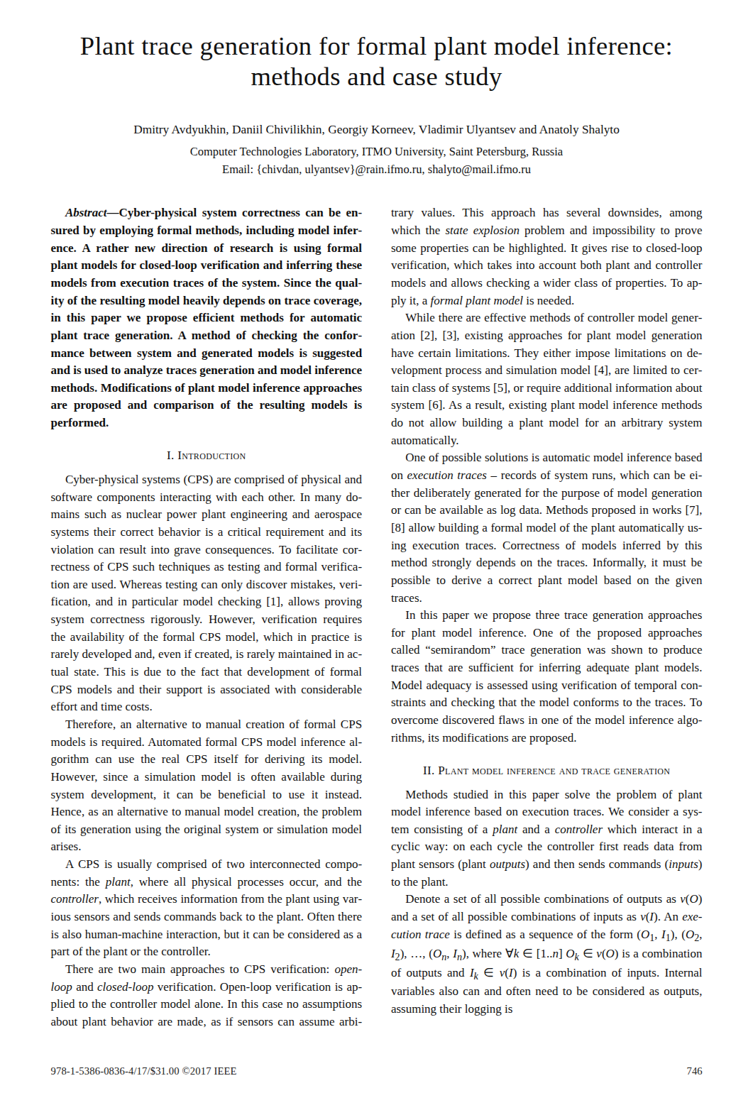Plant trace generation for formal plant model inference: methods and case study
Dmitry Avdyukhin, Daniil Chivilikhin, Georgiy Korneev, Vladimir Ulyantsev and Anatoly Shalyto
Computer Technologies Laboratory, ITMO University, Saint Petersburg, Russia
Email: {chivdan, ulyantsev}@rain.ifmo.ru, shalyto@mail.ifmo.ru
Abstract—Cyber-physical system correctness can be ensured by employing formal methods, including model inference. A rather new direction of research is using formal plant models for closed-loop verification and inferring these models from execution traces of the system. Since the quality of the resulting model heavily depends on trace coverage, in this paper we propose efficient methods for automatic plant trace generation. A method of checking the conformance between system and generated models is suggested and is used to analyze traces generation and model inference methods. Modifications of plant model inference approaches are proposed and comparison of the resulting models is performed.
I. Introduction
Cyber-physical systems (CPS) are comprised of physical and software components interacting with each other. In many domains such as nuclear power plant engineering and aerospace systems their correct behavior is a critical requirement and its violation can result into grave consequences. To facilitate correctness of CPS such techniques as testing and formal verification are used. Whereas testing can only discover mistakes, verification, and in particular model checking [1], allows proving system correctness rigorously. However, verification requires the availability of the formal CPS model, which in practice is rarely developed and, even if created, is rarely maintained in actual state. This is due to the fact that development of formal CPS models and their support is associated with considerable effort and time costs.
Therefore, an alternative to manual creation of formal CPS models is required. Automated formal CPS model inference algorithm can use the real CPS itself for deriving its model. However, since a simulation model is often available during system development, it can be beneficial to use it instead. Hence, as an alternative to manual model creation, the problem of its generation using the original system or simulation model arises.
A CPS is usually comprised of two interconnected components: the plant, where all physical processes occur, and the controller, which receives information from the plant using various sensors and sends commands back to the plant. Often there is also human-machine interaction, but it can be considered as a part of the plant or the controller.
There are two main approaches to CPS verification: open-loop and closed-loop verification. Open-loop verification is applied to the controller model alone. In this case no assumptions about plant behavior are made, as if sensors can assume arbitrary values. This approach has several downsides, among which the state explosion problem and impossibility to prove some properties can be highlighted. It gives rise to closed-loop verification, which takes into account both plant and controller models and allows checking a wider class of properties. To apply it, a formal plant model is needed.
While there are effective methods of controller model generation [2], [3], existing approaches for plant model generation have certain limitations. They either impose limitations on development process and simulation model [4], are limited to certain class of systems [5], or require additional information about system [6]. As a result, existing plant model inference methods do not allow building a plant model for an arbitrary system automatically.
One of possible solutions is automatic model inference based on execution traces – records of system runs, which can be either deliberately generated for the purpose of model generation or can be available as log data. Methods proposed in works [7], [8] allow building a formal model of the plant automatically using execution traces. Correctness of models inferred by this method strongly depends on the traces. Informally, it must be possible to derive a correct plant model based on the given traces.
In this paper we propose three trace generation approaches for plant model inference. One of the proposed approaches called “semirandom” trace generation was shown to produce traces that are sufficient for inferring adequate plant models. Model adequacy is assessed using verification of temporal constraints and checking that the model conforms to the traces. To overcome discovered flaws in one of the model inference algorithms, its modifications are proposed.
II. Plant model inference and trace generation
Methods studied in this paper solve the problem of plant model inference based on execution traces. We consider a system consisting of a plant and a controller which interact in a cyclic way: on each cycle the controller first reads data from plant sensors (plant outputs) and then sends commands (inputs) to the plant.
Denote a set of all possible combinations of outputs as v(O) and a set of all possible combinations of inputs as v(I). An execution trace is defined as a sequence of the form (O1, I1), (O2, I2), …, (On, In), where ∀k ∈ [1..n] Ok ∈ v(O) is a combination of outputs and Ik ∈ v(I) is a combination of inputs. Internal variables also can and often need to be considered as outputs, assuming their logging is
978-1-5386-0836-4/17/$31.00 ©2017 IEEE 746